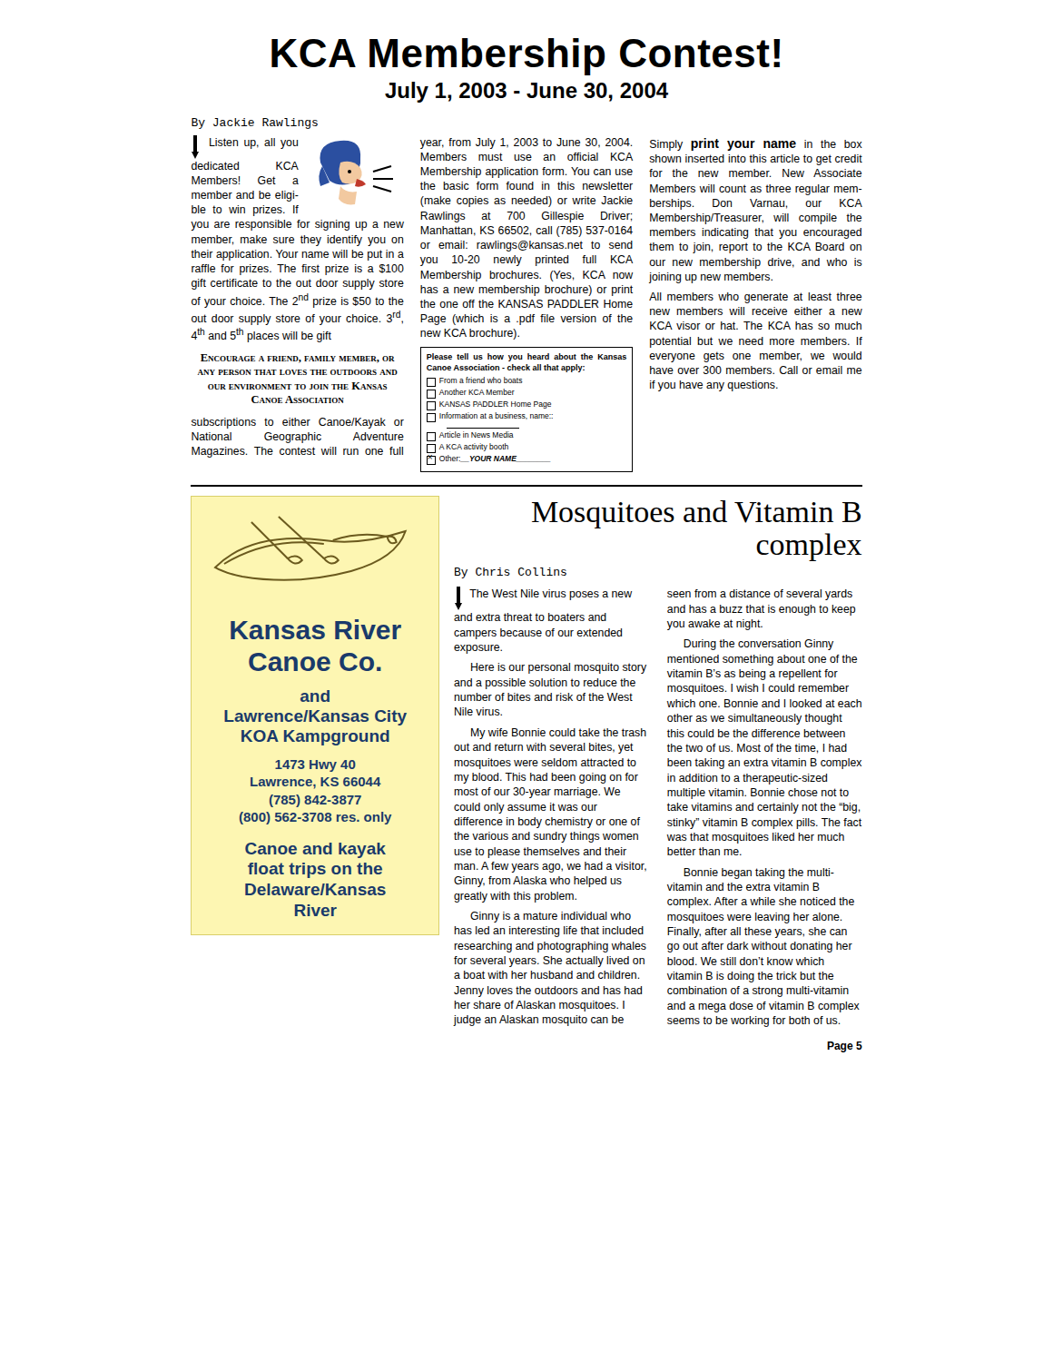KCA Membership Contest!
July 1, 2003 - June 30, 2004
By Jackie Rawlings
Listen up, all you dedicated KCA Members! Get a member and be eligible to win prizes. If you are responsible for signing up a new member, make sure they identify you on their application. Your name will be put in a raffle for prizes. The first prize is a $100 gift certificate to the out door supply store of your choice. The 2nd prize is $50 to the out door supply store of your choice. 3rd, 4th and 5th places will be gift
Encourage a friend, family member, or any person that loves the outdoors and our environment to join the Kansas Canoe Association
subscriptions to either Canoe/Kayak or National Geographic Adventure Magazines. The contest will run one full year, from July 1, 2003 to June 30, 2004. Members must use an official KCA Membership application form. You can use the basic form found in this newsletter (make copies as needed) or write Jackie Rawlings at 700 Gillespie Driver; Manhattan, KS 66502, call (785) 537-0164 or email: rawlings@kansas.net to send you 10-20 newly printed full KCA Membership brochures. (Yes, KCA now has a new membership brochure) or print the one off the KANSAS PADDLER Home Page (which is a .pdf file version of the new KCA brochure).
Please tell us how you heard about the Kansas Canoe Association - check all that apply:
From a friend who boats
Another KCA Member
KANSAS PADDLER Home Page
Information at a business, name::
Article in News Media
A KCA activity booth
Other:__YOUR NAME________
Simply print your name in the box shown inserted into this article to get credit for the new member. New Associate Members will count as three regular memberships. Don Varnau, our KCA Membership/Treasurer, will compile the members indicating that you encouraged them to join, report to the KCA Board on our new membership drive, and who is joining up new members.
All members who generate at least three new members will receive either a new KCA visor or hat. The KCA has so much potential but we need more members. If everyone gets one member, we would have over 300 members. Call or email me if you have any questions.
Kansas River
Canoe Co.
and
Lawrence/Kansas City
KOA Kampground
1473 Hwy 40
Lawrence, KS 66044
(785) 842-3877
(800) 562-3708 res. only
Canoe and kayak
float trips on the
Delaware/Kansas
River
Mosquitoes and Vitamin B complex
By Chris Collins
The West Nile virus poses a new and extra threat to boaters and campers because of our extended exposure.
Here is our personal mosquito story and a possible solution to reduce the number of bites and risk of the West Nile virus.
My wife Bonnie could take the trash out and return with several bites, yet mosquitoes were seldom attracted to my blood. This had been going on for most of our 30-year marriage. We could only assume it was our difference in body chemistry or one of the various and sundry things women use to please themselves and their man. A few years ago, we had a visitor, Ginny, from Alaska who helped us greatly with this problem.
Ginny is a mature individual who has led an interesting life that included researching and photographing whales for several years. She actually lived on a boat with her husband and children. Jenny loves the outdoors and has had her share of Alaskan mosquitoes. I judge an Alaskan mosquito can be seen from a distance of several yards and has a buzz that is enough to keep you awake at night.
During the conversation Ginny mentioned something about one of the vitamin B’s as being a repellent for mosquitoes. I wish I could remember which one. Bonnie and I looked at each other as we simultaneously thought this could be the difference between the two of us. Most of the time, I had been taking an extra vitamin B complex in addition to a therapeutic-sized multiple vitamin. Bonnie chose not to take vitamins and certainly not the “big, stinky” vitamin B complex pills. The fact was that mosquitoes liked her much better than me.
Bonnie began taking the multi-vitamin and the extra vitamin B complex. After a while she noticed the mosquitoes were leaving her alone. Finally, after all these years, she can go out after dark without donating her blood. We still don’t know which vitamin B is doing the trick but the combination of a strong multi-vitamin and a mega dose of vitamin B complex seems to be working for both of us.
Page 5